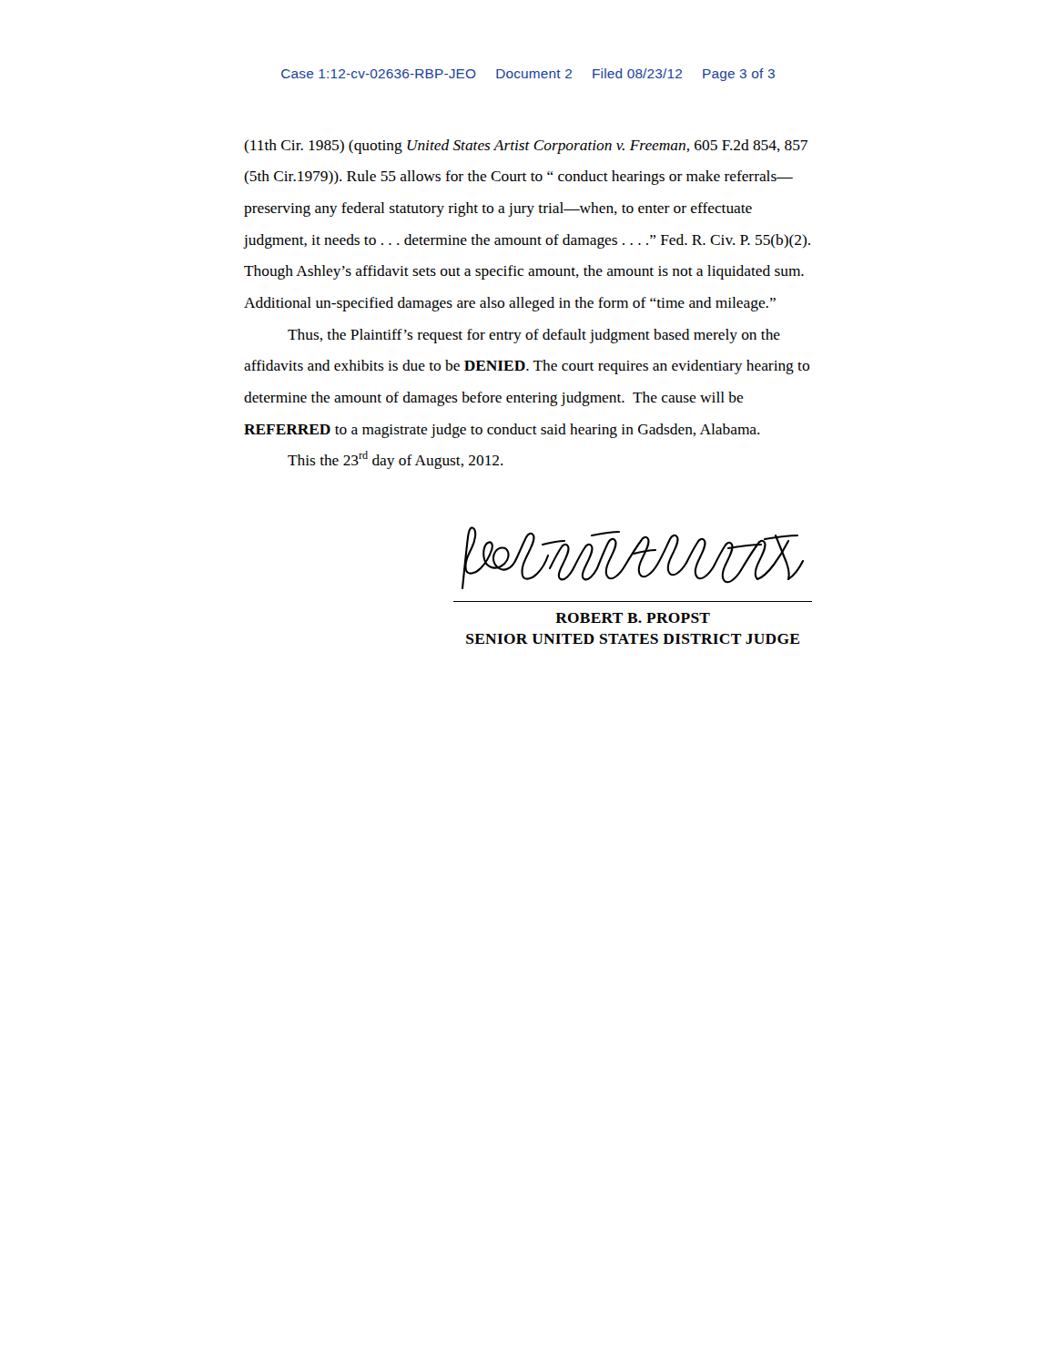Case 1:12-cv-02636-RBP-JEO Document 2 Filed 08/23/12 Page 3 of 3
(11th Cir. 1985) (quoting United States Artist Corporation v. Freeman, 605 F.2d 854, 857 (5th Cir.1979)). Rule 55 allows for the Court to “ conduct hearings or make referrals—preserving any federal statutory right to a jury trial—when, to enter or effectuate judgment, it needs to . . . determine the amount of damages . . . .” Fed. R. Civ. P. 55(b)(2). Though Ashley’s affidavit sets out a specific amount, the amount is not a liquidated sum. Additional un-specified damages are also alleged in the form of “time and mileage.”
Thus, the Plaintiff’s request for entry of default judgment based merely on the affidavits and exhibits is due to be DENIED. The court requires an evidentiary hearing to determine the amount of damages before entering judgment. The cause will be REFERRED to a magistrate judge to conduct said hearing in Gadsden, Alabama.
This the 23rd day of August, 2012.
ROBERT B. PROPST
SENIOR UNITED STATES DISTRICT JUDGE